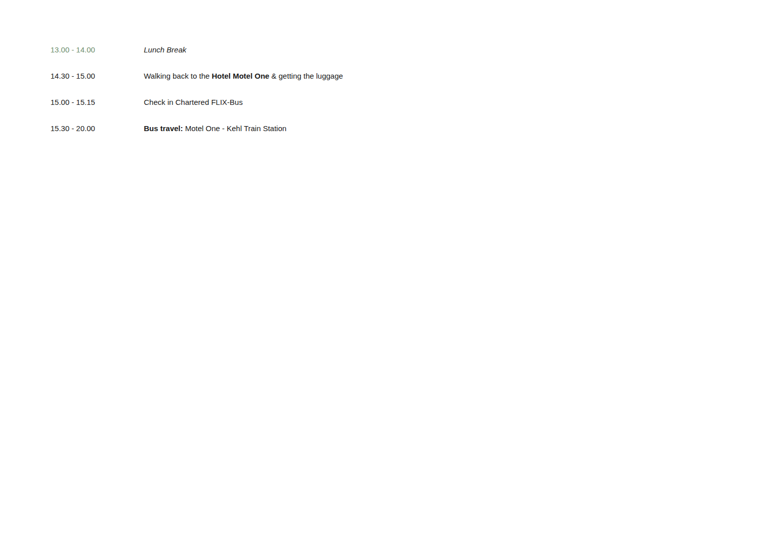| 13.00 - 14.00 | Lunch Break |
| 14.30 - 15.00 | Walking back to the Hotel Motel One & getting the luggage |
| 15.00 - 15.15 | Check in Chartered FLIX-Bus |
| 15.30 - 20.00 | Bus travel: Motel One - Kehl Train Station |